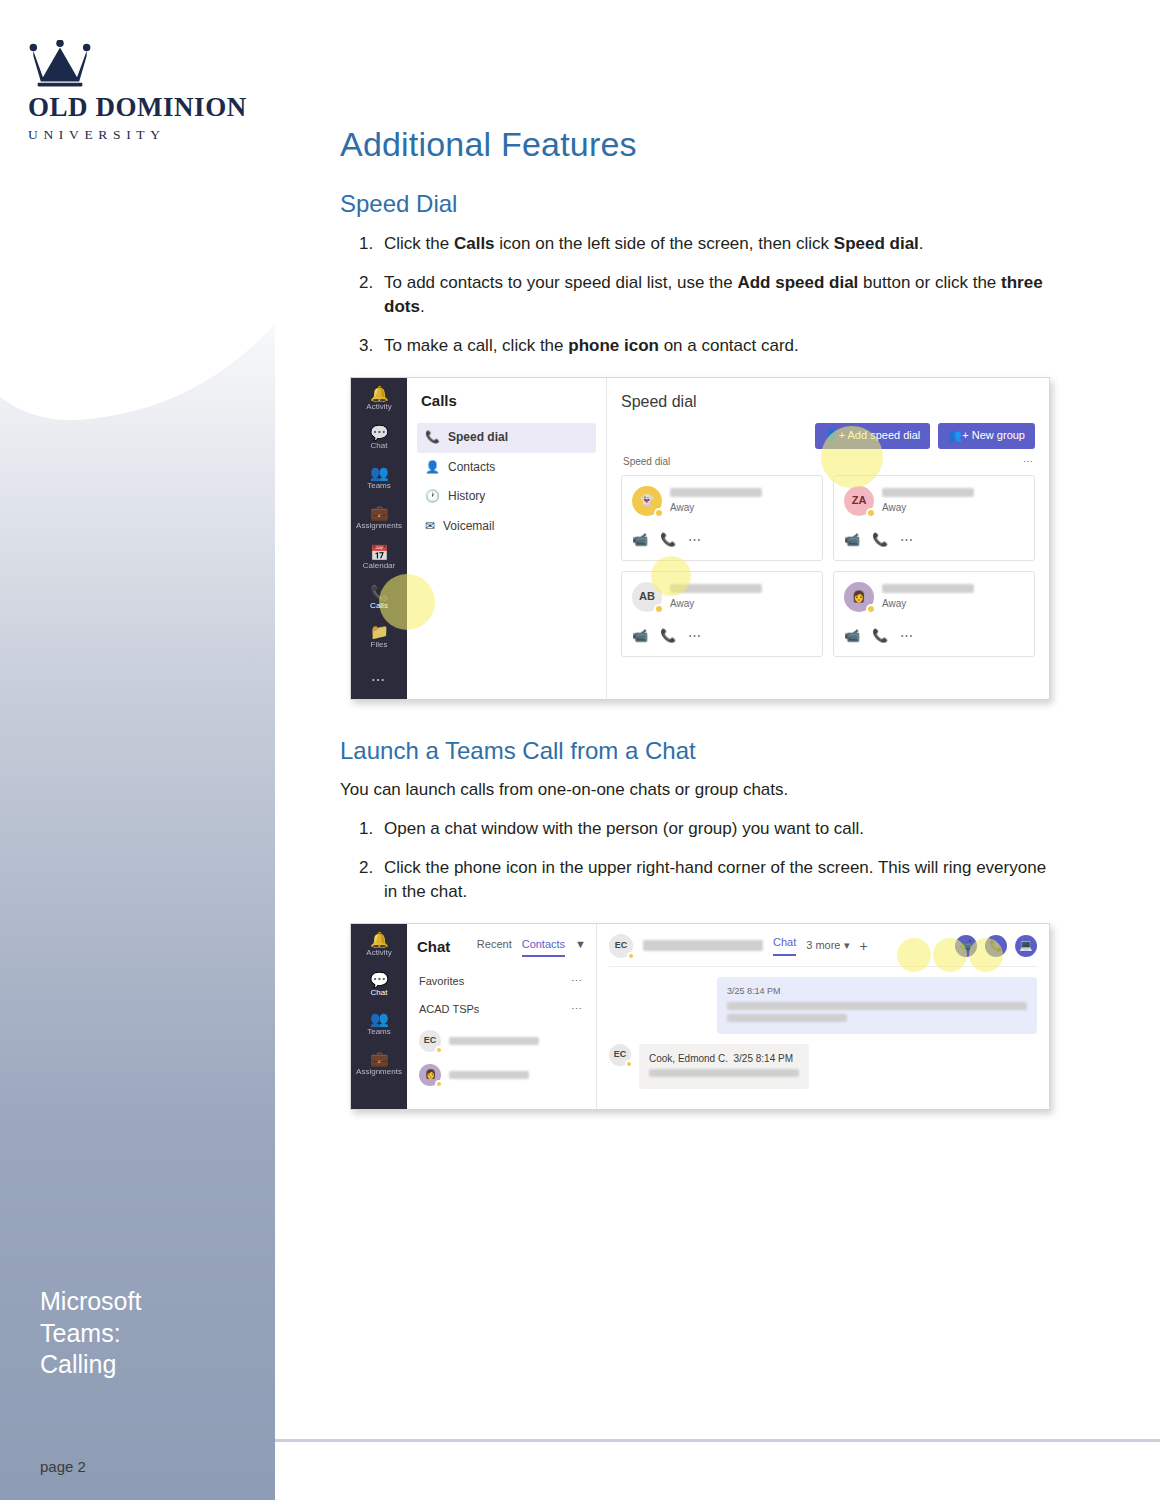OLD DOMINION
UNIVERSITY
Microsoft
Teams:
Calling
page 2
Additional Features
Speed Dial
Click the Calls icon on the left side of the screen, then click Speed dial.
To add contacts to your speed dial list, use the Add speed dial button or click the three dots.
To make a call, click the phone icon on a contact card.
🔔Activity
💬Chat
👥Teams
💼Assignments
📅Calendar
📞Calls
📁Files
⋯
Calls
📞 Speed dial
👤 Contacts
🕐 History
✉ Voicemail
Speed dial
👤+ Add speed dial 👥+ New group
Speed dial ⋯
👻
Away
📹📞⋯
ZA
Away
📹📞⋯
AB
Away
📹📞⋯
👩
Away
📹📞⋯
Launch a Teams Call from a Chat
You can launch calls from one-on-one chats or group chats.
Open a chat window with the person (or group) you want to call.
Click the phone icon in the upper right-hand corner of the screen. This will ring everyone in the chat.
🔔Activity
💬Chat
👥Teams
💼Assignments
Chat
Recent Contacts▼
Favorites⋯
ACAD TSPs⋯
EC
👩
EC
Chat 3 more ▾ +
📹 📞 💻
3/25 8:14 PM
EC
Cook, Edmond C. 3/25 8:14 PM